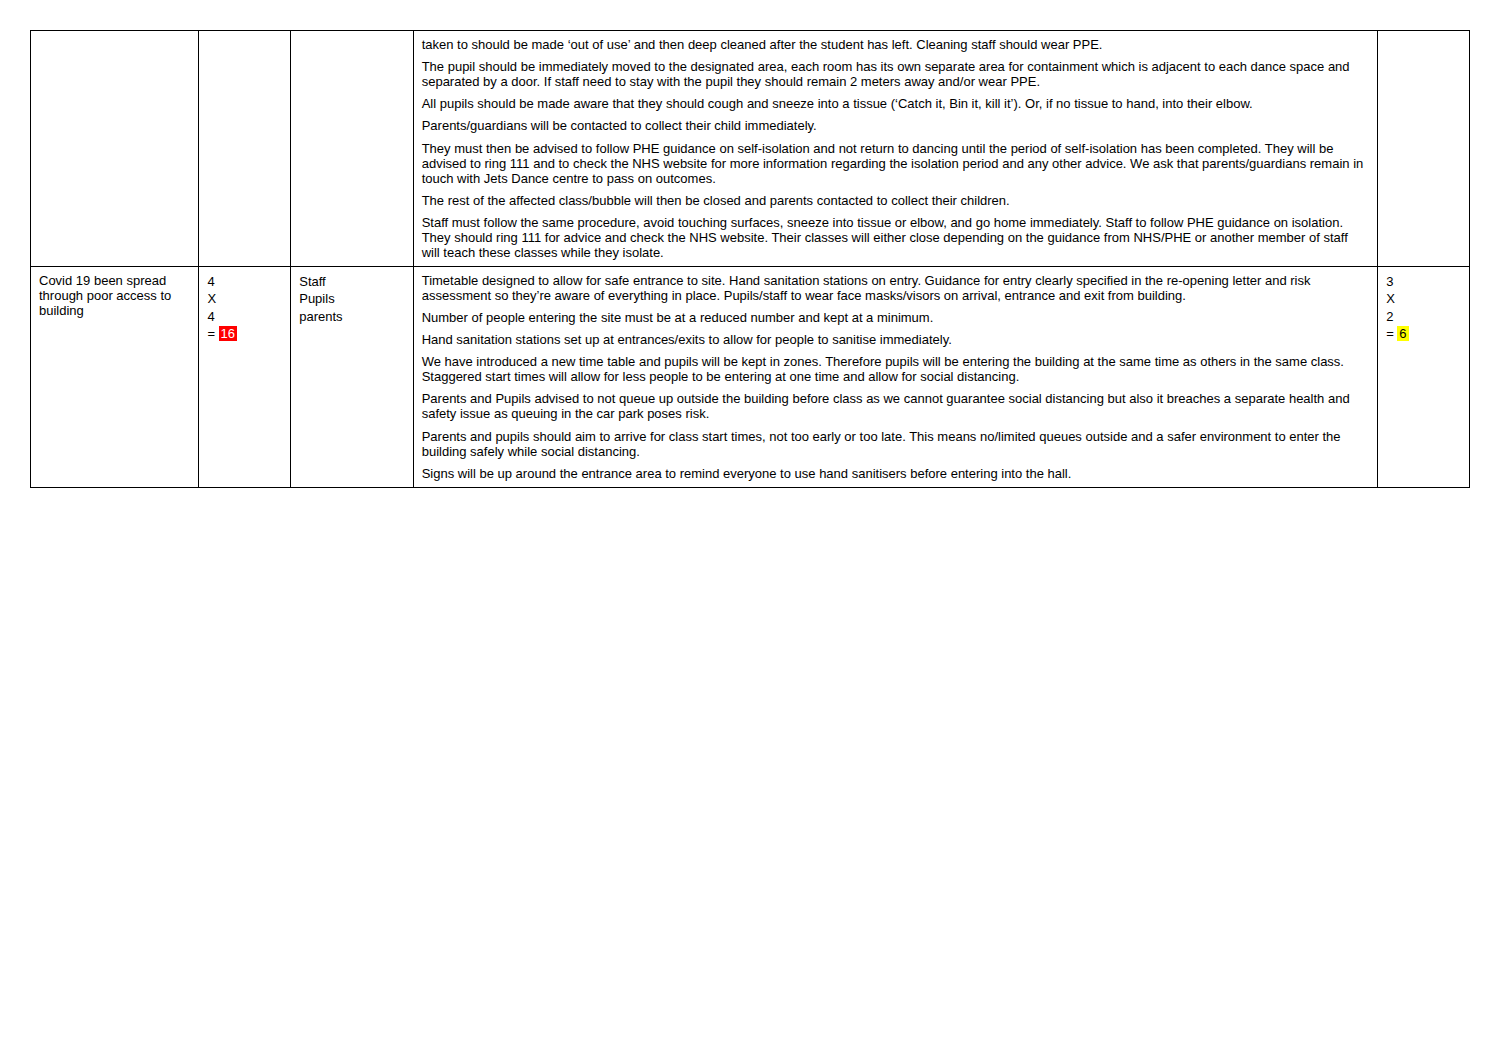| | | | taken to should be made ‘out of use’ and then deep cleaned after the student has left. Cleaning staff should wear PPE. The pupil should be immediately moved to the designated area, each room has its own separate area for containment which is adjacent to each dance space and separated by a door. If staff need to stay with the pupil they should remain 2 meters away and/or wear PPE. All pupils should be made aware that they should cough and sneeze into a tissue (‘Catch it, Bin it, kill it’). Or, if no tissue to hand, into their elbow. Parents/guardians will be contacted to collect their child immediately. They must then be advised to follow PHE guidance on self-isolation and not return to dancing until the period of self-isolation has been completed. They will be advised to ring 111 and to check the NHS website for more information regarding the isolation period and any other advice. We ask that parents/guardians remain in touch with Jets Dance centre to pass on outcomes. The rest of the affected class/bubble will then be closed and parents contacted to collect their children. Staff must follow the same procedure, avoid touching surfaces, sneeze into tissue or elbow, and go home immediately. Staff to follow PHE guidance on isolation. They should ring 111 for advice and check the NHS website. Their classes will either close depending on the guidance from NHS/PHE or another member of staff will teach these classes while they isolate. | |
| Covid 19 been spread through poor access to building | 4 X 4 = 16 | Staff Pupils parents | Timetable designed to allow for safe entrance to site. Hand sanitation stations on entry. Guidance for entry clearly specified in the re-opening letter and risk assessment so they’re aware of everything in place. Pupils/staff to wear face masks/visors on arrival, entrance and exit from building. Number of people entering the site must be at a reduced number and kept at a minimum. Hand sanitation stations set up at entrances/exits to allow for people to sanitise immediately. We have introduced a new time table and pupils will be kept in zones. Therefore pupils will be entering the building at the same time as others in the same class. Staggered start times will allow for less people to be entering at one time and allow for social distancing. Parents and Pupils advised to not queue up outside the building before class as we cannot guarantee social distancing but also it breaches a separate health and safety issue as queuing in the car park poses risk. Parents and pupils should aim to arrive for class start times, not too early or too late. This means no/limited queues outside and a safer environment to enter the building safely while social distancing. Signs will be up around the entrance area to remind everyone to use hand sanitisers before entering into the hall. | 3 X 2 = 6 |